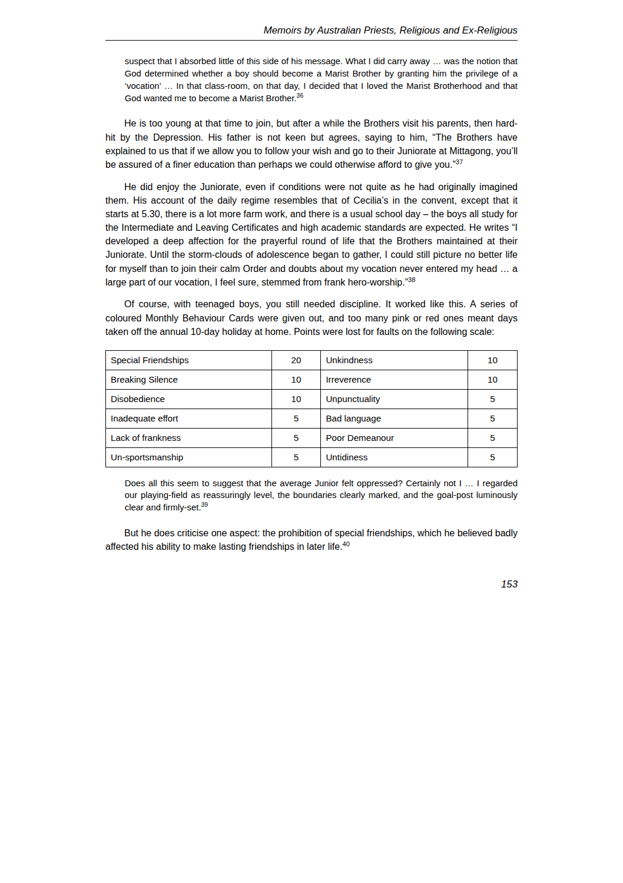Memoirs by Australian Priests, Religious and Ex-Religious
suspect that I absorbed little of this side of his message. What I did carry away … was the notion that God determined whether a boy should become a Marist Brother by granting him the privilege of a ‘vocation’ … In that class-room, on that day, I decided that I loved the Marist Brotherhood and that God wanted me to become a Marist Brother.36
He is too young at that time to join, but after a while the Brothers visit his parents, then hard-hit by the Depression. His father is not keen but agrees, saying to him, “The Brothers have explained to us that if we allow you to follow your wish and go to their Juniorate at Mittagong, you’ll be assured of a finer education than perhaps we could otherwise afford to give you.”37
He did enjoy the Juniorate, even if conditions were not quite as he had originally imagined them. His account of the daily regime resembles that of Cecilia’s in the convent, except that it starts at 5.30, there is a lot more farm work, and there is a usual school day – the boys all study for the Intermediate and Leaving Certificates and high academic standards are expected. He writes “I developed a deep affection for the prayerful round of life that the Brothers maintained at their Juniorate. Until the storm-clouds of adolescence began to gather, I could still picture no better life for myself than to join their calm Order and doubts about my vocation never entered my head … a large part of our vocation, I feel sure, stemmed from frank hero-worship.”38
Of course, with teenaged boys, you still needed discipline. It worked like this. A series of coloured Monthly Behaviour Cards were given out, and too many pink or red ones meant days taken off the annual 10-day holiday at home. Points were lost for faults on the following scale:
| Special Friendships | 20 | Unkindness | 10 |
| Breaking Silence | 10 | Irreverence | 10 |
| Disobedience | 10 | Unpunctuality | 5 |
| Inadequate effort | 5 | Bad language | 5 |
| Lack of frankness | 5 | Poor Demeanour | 5 |
| Un-sportsmanship | 5 | Untidiness | 5 |
Does all this seem to suggest that the average Junior felt oppressed? Certainly not I … I regarded our playing-field as reassuringly level, the boundaries clearly marked, and the goal-post luminously clear and firmly-set.39
But he does criticise one aspect: the prohibition of special friendships, which he believed badly affected his ability to make lasting friendships in later life.40
153